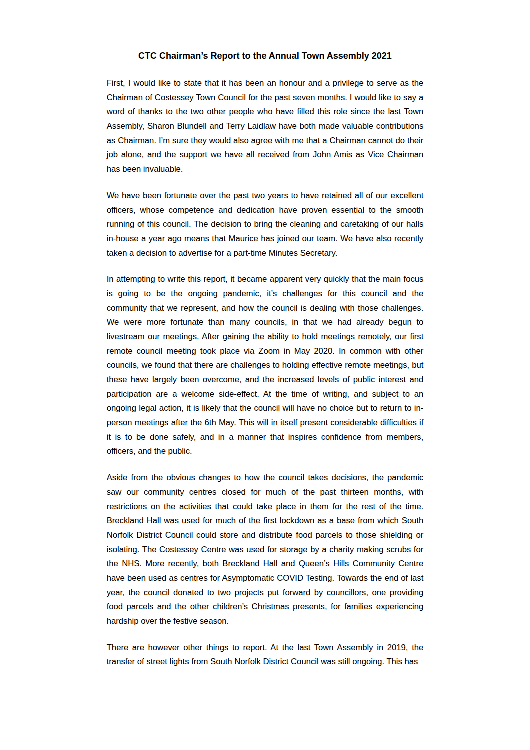CTC Chairman’s Report to the Annual Town Assembly 2021
First, I would like to state that it has been an honour and a privilege to serve as the Chairman of Costessey Town Council for the past seven months. I would like to say a word of thanks to the two other people who have filled this role since the last Town Assembly, Sharon Blundell and Terry Laidlaw have both made valuable contributions as Chairman. I’m sure they would also agree with me that a Chairman cannot do their job alone, and the support we have all received from John Amis as Vice Chairman has been invaluable.
We have been fortunate over the past two years to have retained all of our excellent officers, whose competence and dedication have proven essential to the smooth running of this council. The decision to bring the cleaning and caretaking of our halls in-house a year ago means that Maurice has joined our team. We have also recently taken a decision to advertise for a part-time Minutes Secretary.
In attempting to write this report, it became apparent very quickly that the main focus is going to be the ongoing pandemic, it’s challenges for this council and the community that we represent, and how the council is dealing with those challenges. We were more fortunate than many councils, in that we had already begun to livestream our meetings. After gaining the ability to hold meetings remotely, our first remote council meeting took place via Zoom in May 2020. In common with other councils, we found that there are challenges to holding effective remote meetings, but these have largely been overcome, and the increased levels of public interest and participation are a welcome side-effect. At the time of writing, and subject to an ongoing legal action, it is likely that the council will have no choice but to return to in-person meetings after the 6th May. This will in itself present considerable difficulties if it is to be done safely, and in a manner that inspires confidence from members, officers, and the public.
Aside from the obvious changes to how the council takes decisions, the pandemic saw our community centres closed for much of the past thirteen months, with restrictions on the activities that could take place in them for the rest of the time. Breckland Hall was used for much of the first lockdown as a base from which South Norfolk District Council could store and distribute food parcels to those shielding or isolating. The Costessey Centre was used for storage by a charity making scrubs for the NHS. More recently, both Breckland Hall and Queen’s Hills Community Centre have been used as centres for Asymptomatic COVID Testing. Towards the end of last year, the council donated to two projects put forward by councillors, one providing food parcels and the other children’s Christmas presents, for families experiencing hardship over the festive season.
There are however other things to report. At the last Town Assembly in 2019, the transfer of street lights from South Norfolk District Council was still ongoing. This has